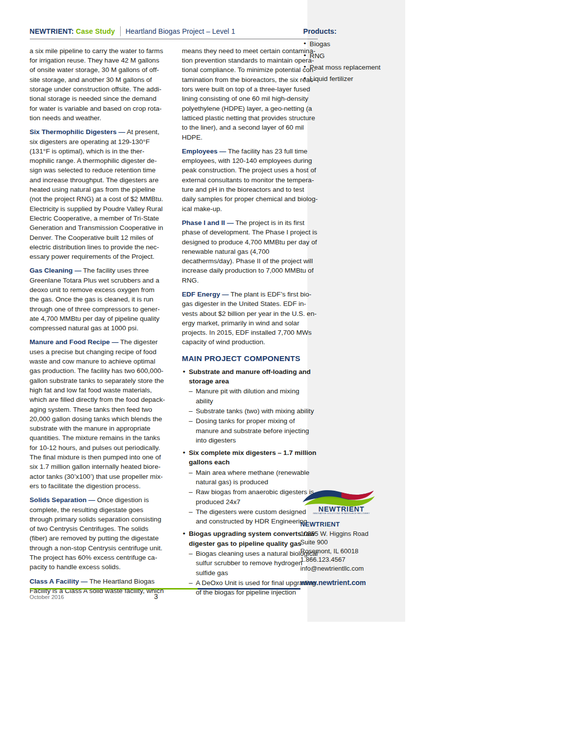NEWTRIENT: Case Study Heartland Biogas Project – Level 1
a six mile pipeline to carry the water to farms for irrigation reuse. They have 42 M gallons of onsite water storage, 30 M gallons of offsite storage, and another 30 M gallons of storage under construction offsite. The additional storage is needed since the demand for water is variable and based on crop rotation needs and weather.
Six Thermophilic Digesters — At present, six digesters are operating at 129-130°F (131°F is optimal), which is in the thermophilic range. A thermophilic digester design was selected to reduce retention time and increase throughput. The digesters are heated using natural gas from the pipeline (not the project RNG) at a cost of $2 MMBtu. Electricity is supplied by Poudre Valley Rural Electric Cooperative, a member of Tri-State Generation and Transmission Cooperative in Denver. The Cooperative built 12 miles of electric distribution lines to provide the necessary power requirements of the Project.
Gas Cleaning — The facility uses three Greenlane Totara Plus wet scrubbers and a deoxo unit to remove excess oxygen from the gas. Once the gas is cleaned, it is run through one of three compressors to generate 4,700 MMBtu per day of pipeline quality compressed natural gas at 1000 psi.
Manure and Food Recipe — The digester uses a precise but changing recipe of food waste and cow manure to achieve optimal gas production. The facility has two 600,000-gallon substrate tanks to separately store the high fat and low fat food waste materials, which are filled directly from the food depackaging system. These tanks then feed two 20,000 gallon dosing tanks which blends the substrate with the manure in appropriate quantities. The mixture remains in the tanks for 10-12 hours, and pulses out periodically. The final mixture is then pumped into one of six 1.7 million gallon internally heated bioreactor tanks (30’x100’) that use propeller mixers to facilitate the digestion process.
Solids Separation — Once digestion is complete, the resulting digestate goes through primary solids separation consisting of two Centrysis Centrifuges. The solids (fiber) are removed by putting the digestate through a non-stop Centrysis centrifuge unit. The project has 60% excess centrifuge capacity to handle excess solids.
Class A Facility — The Heartland Biogas Facility is a Class A solid waste facility, which means they need to meet certain contamination prevention standards to maintain operational compliance. To minimize potential contamination from the bioreactors, the six reactors were built on top of a three-layer fused lining consisting of one 60 mil high-density polyethylene (HDPE) layer, a geo-netting (a latticed plastic netting that provides structure to the liner), and a second layer of 60 mil HDPE.
Employees — The facility has 23 full time employees, with 120-140 employees during peak construction. The project uses a host of external consultants to monitor the temperature and pH in the bioreactors and to test daily samples for proper chemical and biological make-up.
Phase I and II — The project is in its first phase of development. The Phase I project is designed to produce 4,700 MMBtu per day of renewable natural gas (4,700 decatherms/day). Phase II of the project will increase daily production to 7,000 MMBtu of RNG.
EDF Energy — The plant is EDF’s first biogas digester in the United States. EDF invests about $2 billion per year in the U.S. energy market, primarily in wind and solar projects. In 2015, EDF installed 7,700 MWs capacity of wind production.
MAIN PROJECT COMPONENTS
Substrate and manure off-loading and storage area
Manure pit with dilution and mixing ability
Substrate tanks (two) with mixing ability
Dosing tanks for proper mixing of manure and substrate before injecting into digesters
Six complete mix digesters – 1.7 million gallons each
Main area where methane (renewable natural gas) is produced
Raw biogas from anaerobic digesters is produced 24x7
The digesters were custom designed and constructed by HDR Engineering
Biogas upgrading system converts raw digester gas to pipeline quality gas
Biogas cleaning uses a natural biological sulfur scrubber to remove hydrogen sulfide gas
A DeOxo Unit is used for final upgrading of the biogas for pipeline injection
Products:
Biogas
RNG
Peat moss replacement
Liquid fertilizer
NEWTRIENT INNOVATIVE SOLUTIONS IN RESOURCE RECOVERY
NEWTRIENT
10255 W. Higgins Road
Suite 900
Rosemont, IL 60018
1.866.123.4567
info@newtrientllc.com
www.newtrient.com
October 2016
3